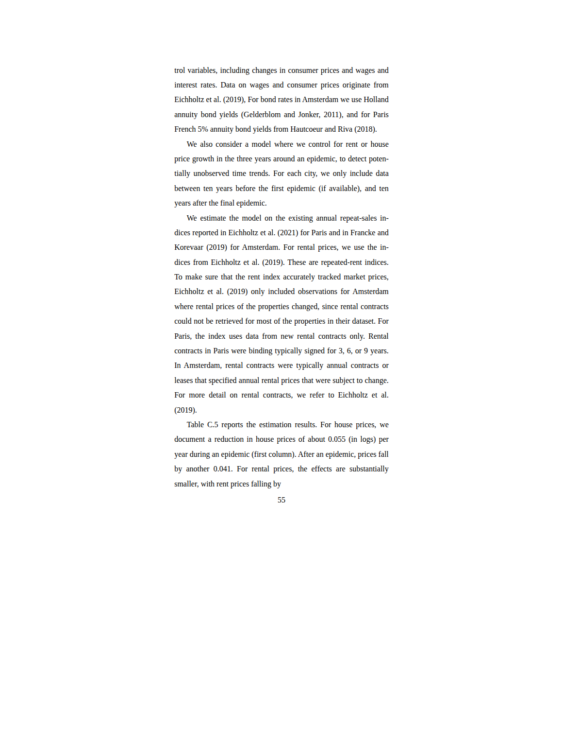trol variables, including changes in consumer prices and wages and interest rates. Data on wages and consumer prices originate from Eichholtz et al. (2019), For bond rates in Amsterdam we use Holland annuity bond yields (Gelderblom and Jonker, 2011), and for Paris French 5% annuity bond yields from Hautcoeur and Riva (2018).
We also consider a model where we control for rent or house price growth in the three years around an epidemic, to detect potentially unobserved time trends. For each city, we only include data between ten years before the first epidemic (if available), and ten years after the final epidemic.
We estimate the model on the existing annual repeat-sales indices reported in Eichholtz et al. (2021) for Paris and in Francke and Korevaar (2019) for Amsterdam. For rental prices, we use the indices from Eichholtz et al. (2019). These are repeated-rent indices. To make sure that the rent index accurately tracked market prices, Eichholtz et al. (2019) only included observations for Amsterdam where rental prices of the properties changed, since rental contracts could not be retrieved for most of the properties in their dataset. For Paris, the index uses data from new rental contracts only. Rental contracts in Paris were binding typically signed for 3, 6, or 9 years. In Amsterdam, rental contracts were typically annual contracts or leases that specified annual rental prices that were subject to change. For more detail on rental contracts, we refer to Eichholtz et al. (2019).
Table C.5 reports the estimation results. For house prices, we document a reduction in house prices of about 0.055 (in logs) per year during an epidemic (first column). After an epidemic, prices fall by another 0.041. For rental prices, the effects are substantially smaller, with rent prices falling by
55